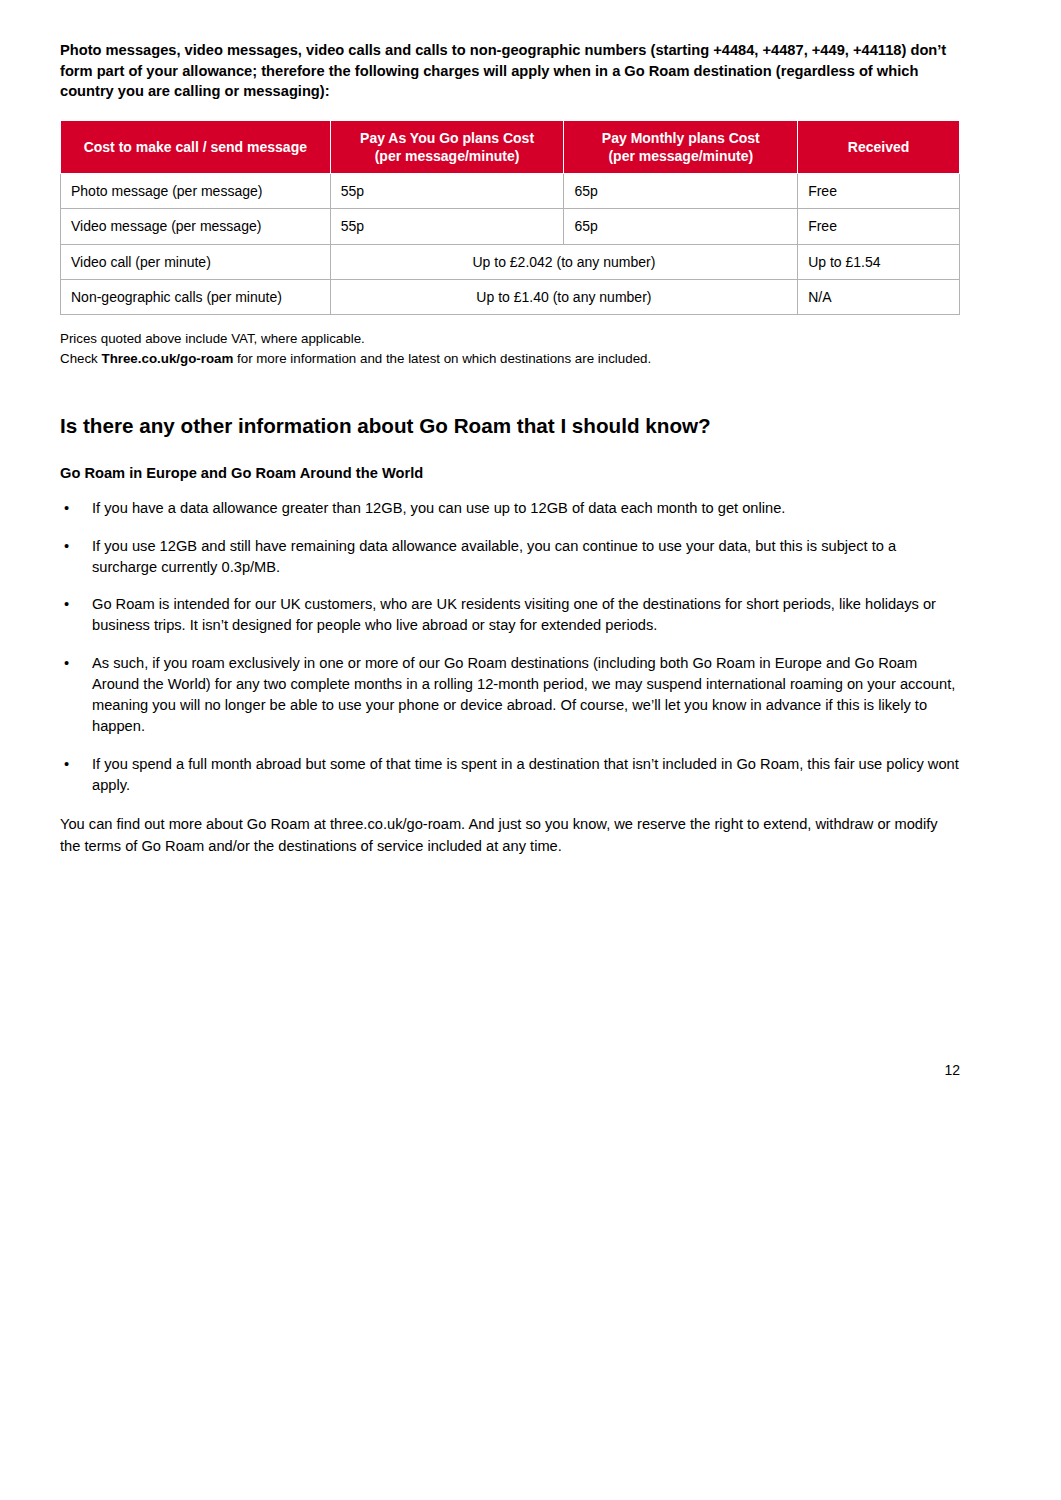Photo messages, video messages, video calls and calls to non-geographic numbers (starting +4484, +4487, +449, +44118) don’t form part of your allowance; therefore the following charges will apply when in a Go Roam destination (regardless of which country you are calling or messaging):
| Cost to make call / send message | Pay As You Go plans Cost (per message/minute) | Pay Monthly plans Cost (per message/minute) | Received |
| --- | --- | --- | --- |
| Photo message (per message) | 55p | 65p | Free |
| Video message (per message) | 55p | 65p | Free |
| Video call (per minute) | Up to £2.042 (to any number) | Up to £1.54 |
| Non-geographic calls (per minute) | Up to £1.40 (to any number) | N/A |
Prices quoted above include VAT, where applicable.
Check Three.co.uk/go-roam for more information and the latest on which destinations are included.
Is there any other information about Go Roam that I should know?
Go Roam in Europe and Go Roam Around the World
If you have a data allowance greater than 12GB, you can use up to 12GB of data each month to get online.
If you use 12GB and still have remaining data allowance available, you can continue to use your data, but this is subject to a surcharge currently 0.3p/MB.
Go Roam is intended for our UK customers, who are UK residents visiting one of the destinations for short periods, like holidays or business trips. It isn’t designed for people who live abroad or stay for extended periods.
As such, if you roam exclusively in one or more of our Go Roam destinations (including both Go Roam in Europe and Go Roam Around the World) for any two complete months in a rolling 12-month period, we may suspend international roaming on your account, meaning you will no longer be able to use your phone or device abroad. Of course, we’ll let you know in advance if this is likely to happen.
If you spend a full month abroad but some of that time is spent in a destination that isn’t included in Go Roam, this fair use policy wont apply.
You can find out more about Go Roam at three.co.uk/go-roam. And just so you know, we reserve the right to extend, withdraw or modify the terms of Go Roam and/or the destinations of service included at any time.
12